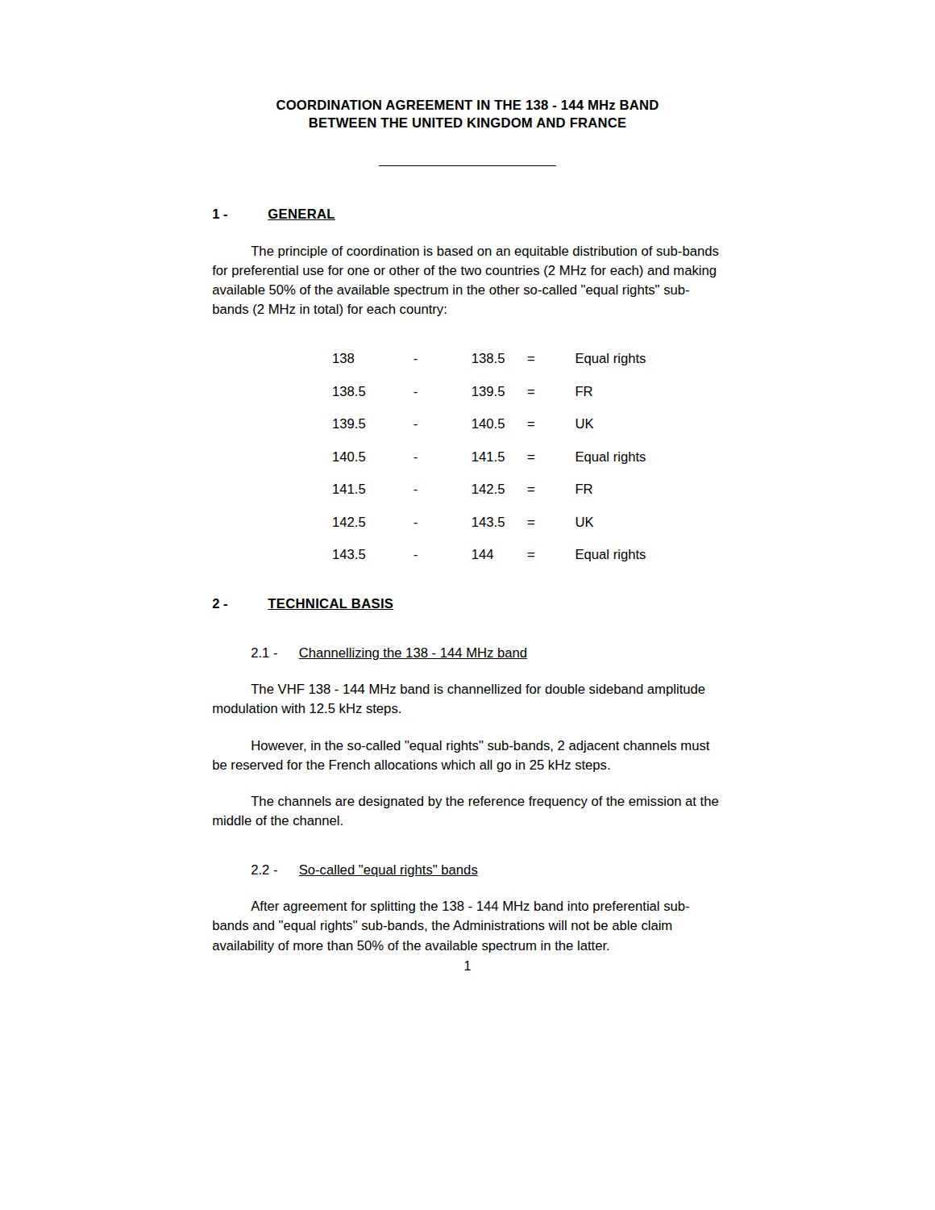COORDINATION AGREEMENT IN THE 138 - 144 MHz BAND
BETWEEN THE UNITED KINGDOM AND FRANCE
1 - GENERAL
The principle of coordination is based on an equitable distribution of sub-bands for preferential use for one or other of the two countries (2 MHz for each) and making available 50% of the available spectrum in the other so-called "equal rights" sub-bands (2 MHz in total) for each country:
| 138 | - | 138.5 | = | Equal rights |
| 138.5 | - | 139.5 | = | FR |
| 139.5 | - | 140.5 | = | UK |
| 140.5 | - | 141.5 | = | Equal rights |
| 141.5 | - | 142.5 | = | FR |
| 142.5 | - | 143.5 | = | UK |
| 143.5 | - | 144 | = | Equal rights |
2 - TECHNICAL BASIS
2.1 - Channellizing the 138 - 144 MHz band
The VHF 138 - 144 MHz band is channellized for double sideband amplitude modulation with 12.5 kHz steps.
However, in the so-called "equal rights" sub-bands, 2 adjacent channels must be reserved for the French allocations which all go in 25 kHz steps.
The channels are designated by the reference frequency of the emission at the middle of the channel.
2.2 - So-called "equal rights" bands
After agreement for splitting the 138 - 144 MHz band into preferential sub-bands and "equal rights" sub-bands, the Administrations will not be able claim availability of more than 50% of the available spectrum in the latter.
1